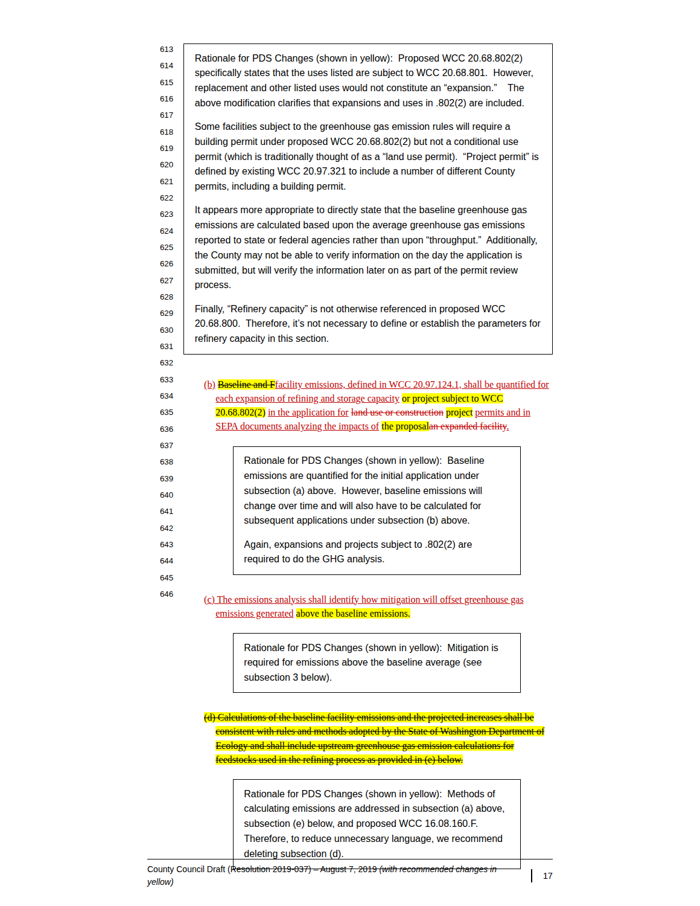613
614
615
616
617
618
619
620
621
622
623
624
625
626
627
628
629
630
631
632
633
634
635
636
637
638
639
640
641
642
643
644
645
646
Rationale for PDS Changes (shown in yellow): Proposed WCC 20.68.802(2) specifically states that the uses listed are subject to WCC 20.68.801. However, replacement and other listed uses would not constitute an “expansion.” The above modification clarifies that expansions and uses in .802(2) are included.
Some facilities subject to the greenhouse gas emission rules will require a building permit under proposed WCC 20.68.802(2) but not a conditional use permit (which is traditionally thought of as a “land use permit). “Project permit” is defined by existing WCC 20.97.321 to include a number of different County permits, including a building permit.
It appears more appropriate to directly state that the baseline greenhouse gas emissions are calculated based upon the average greenhouse gas emissions reported to state or federal agencies rather than upon “throughput.” Additionally, the County may not be able to verify information on the day the application is submitted, but will verify the information later on as part of the permit review process.
Finally, “Refinery capacity” is not otherwise referenced in proposed WCC 20.68.800. Therefore, it’s not necessary to define or establish the parameters for refinery capacity in this section.
(b) Baseline and F facility emissions, defined in WCC 20.97.124.1, shall be quantified for each expansion of refining and storage capacity or project subject to WCC 20.68.802(2) in the application for land use or construction project permits and in SEPA documents analyzing the impacts of the proposal an expanded facility.
Rationale for PDS Changes (shown in yellow): Baseline emissions are quantified for the initial application under subsection (a) above. However, baseline emissions will change over time and will also have to be calculated for subsequent applications under subsection (b) above.
Again, expansions and projects subject to .802(2) are required to do the GHG analysis.
(c) The emissions analysis shall identify how mitigation will offset greenhouse gas emissions generated above the baseline emissions.
Rationale for PDS Changes (shown in yellow): Mitigation is required for emissions above the baseline average (see subsection 3 below).
(d) Calculations of the baseline facility emissions and the projected increases shall be consistent with rules and methods adopted by the State of Washington Department of Ecology and shall include upstream greenhouse gas emission calculations for feedstocks used in the refining process as provided in (e) below.
Rationale for PDS Changes (shown in yellow): Methods of calculating emissions are addressed in subsection (a) above, subsection (e) below, and proposed WCC 16.08.160.F. Therefore, to reduce unnecessary language, we recommend deleting subsection (d).
County Council Draft (Resolution 2019-037) – August 7, 2019 (with recommended changes in yellow)
17